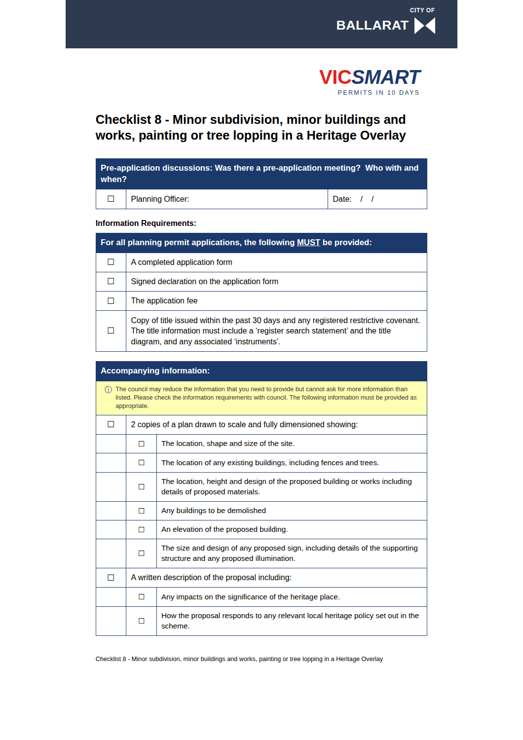CITY OF BALLARAT
VIC SMART
PERMITS IN 10 DAYS
Checklist 8 - Minor subdivision, minor buildings and works, painting or tree lopping in a Heritage Overlay
| Pre-application discussions: Was there a pre-application meeting? Who with and when? |
| ☐ | Planning Officer: | Date: / / |
Information Requirements:
| For all planning permit applications, the following MUST be provided: |
| ☐ | A completed application form |
| ☐ | Signed declaration on the application form |
| ☐ | The application fee |
| ☐ | Copy of title issued within the past 30 days and any registered restrictive covenant. The title information must include a ‘register search statement’ and the title diagram, and any associated ‘instruments’. |
| Accompanying information: |
| ⓘ The council may reduce the information that you need to provide but cannot ask for more information than listed. Please check the information requirements with council. The following information must be provided as appropriate. |
| ☐ | 2 copies of a plan drawn to scale and fully dimensioned showing: |
| | ☐ | The location, shape and size of the site. |
| | ☐ | The location of any existing buildings, including fences and trees. |
| | ☐ | The location, height and design of the proposed building or works including details of proposed materials. |
| | ☐ | Any buildings to be demolished |
| | ☐ | An elevation of the proposed building. |
| | ☐ | The size and design of any proposed sign, including details of the supporting structure and any proposed illumination. |
| ☐ | A written description of the proposal including: |
| | ☐ | Any impacts on the significance of the heritage place. |
| | ☐ | How the proposal responds to any relevant local heritage policy set out in the scheme. |
Checklist 8 - Minor subdivision, minor buildings and works, painting or tree lopping in a Heritage Overlay